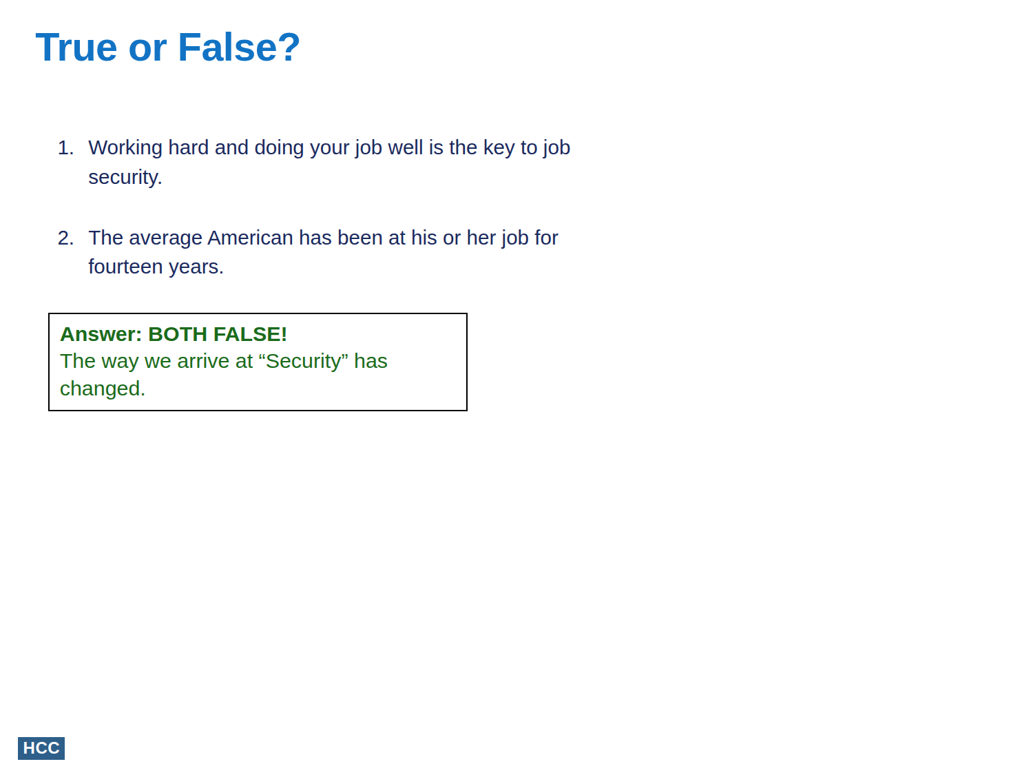True or False?
Working hard and doing your job well is the key to job security.
The average American has been at his or her job for fourteen years.
Answer: BOTH FALSE!
The way we arrive at “Security” has changed.
HCC